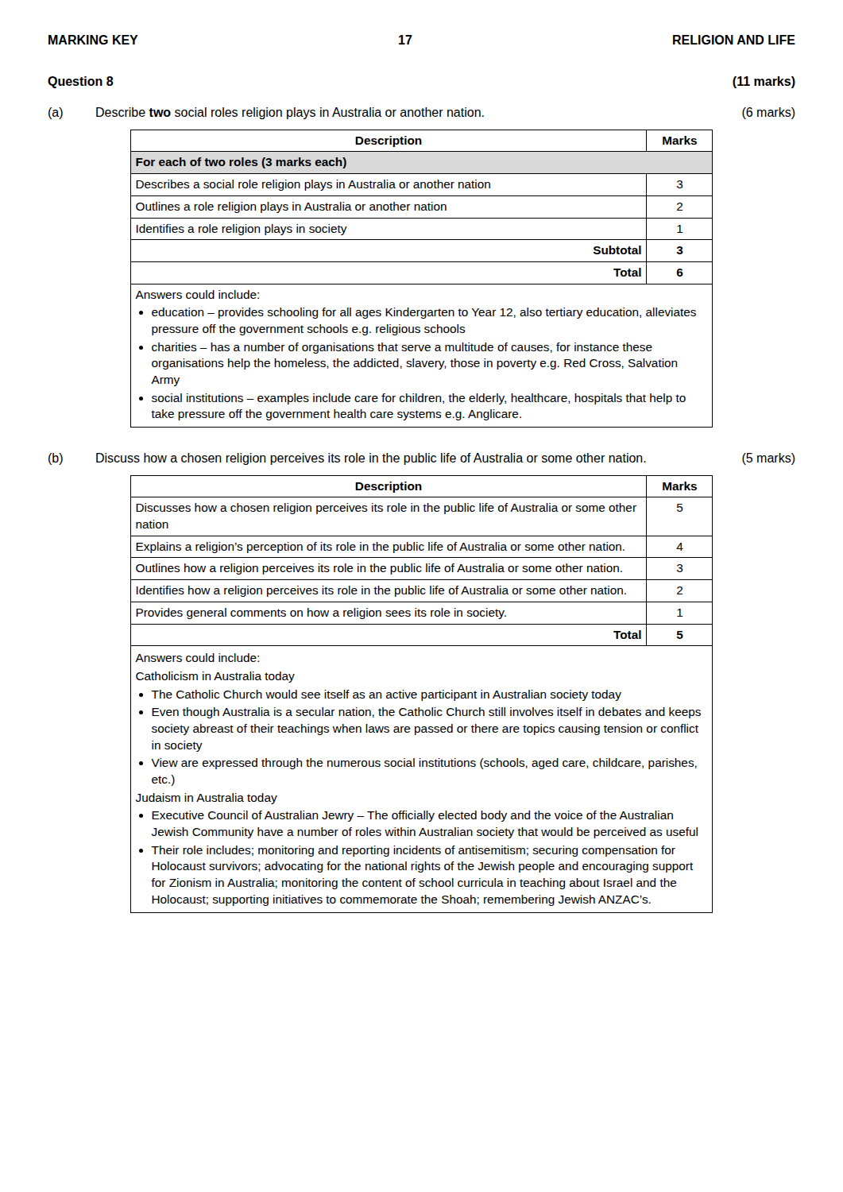MARKING KEY 17 RELIGION AND LIFE
Question 8 (11 marks)
(a)
Describe two social roles religion plays in Australia or another nation.
(6 marks)
| Description | Marks |
| --- | --- |
| For each of two roles (3 marks each) |
| Describes a social role religion plays in Australia or another nation | 3 |
| Outlines a role religion plays in Australia or another nation | 2 |
| Identifies a role religion plays in society | 1 |
| Subtotal | 3 |
| Total | 6 |
| Answers could include: education – provides schooling for all ages Kindergarten to Year 12, also tertiary education, alleviates pressure off the government schools e.g. religious schools charities – has a number of organisations that serve a multitude of causes, for instance these organisations help the homeless, the addicted, slavery, those in poverty e.g. Red Cross, Salvation Army social institutions – examples include care for children, the elderly, healthcare, hospitals that help to take pressure off the government health care systems e.g. Anglicare. |
(b)
Discuss how a chosen religion perceives its role in the public life of Australia or some other nation.
(5 marks)
| Description | Marks |
| --- | --- |
| Discusses how a chosen religion perceives its role in the public life of Australia or some other nation | 5 |
| Explains a religion’s perception of its role in the public life of Australia or some other nation. | 4 |
| Outlines how a religion perceives its role in the public life of Australia or some other nation. | 3 |
| Identifies how a religion perceives its role in the public life of Australia or some other nation. | 2 |
| Provides general comments on how a religion sees its role in society. | 1 |
| Total | 5 |
| Answers could include: Catholicism in Australia today The Catholic Church would see itself as an active participant in Australian society today Even though Australia is a secular nation, the Catholic Church still involves itself in debates and keeps society abreast of their teachings when laws are passed or there are topics causing tension or conflict in society View are expressed through the numerous social institutions (schools, aged care, childcare, parishes, etc.) Judaism in Australia today Executive Council of Australian Jewry – The officially elected body and the voice of the Australian Jewish Community have a number of roles within Australian society that would be perceived as useful Their role includes; monitoring and reporting incidents of antisemitism; securing compensation for Holocaust survivors; advocating for the national rights of the Jewish people and encouraging support for Zionism in Australia; monitoring the content of school curricula in teaching about Israel and the Holocaust; supporting initiatives to commemorate the Shoah; remembering Jewish ANZAC’s. |